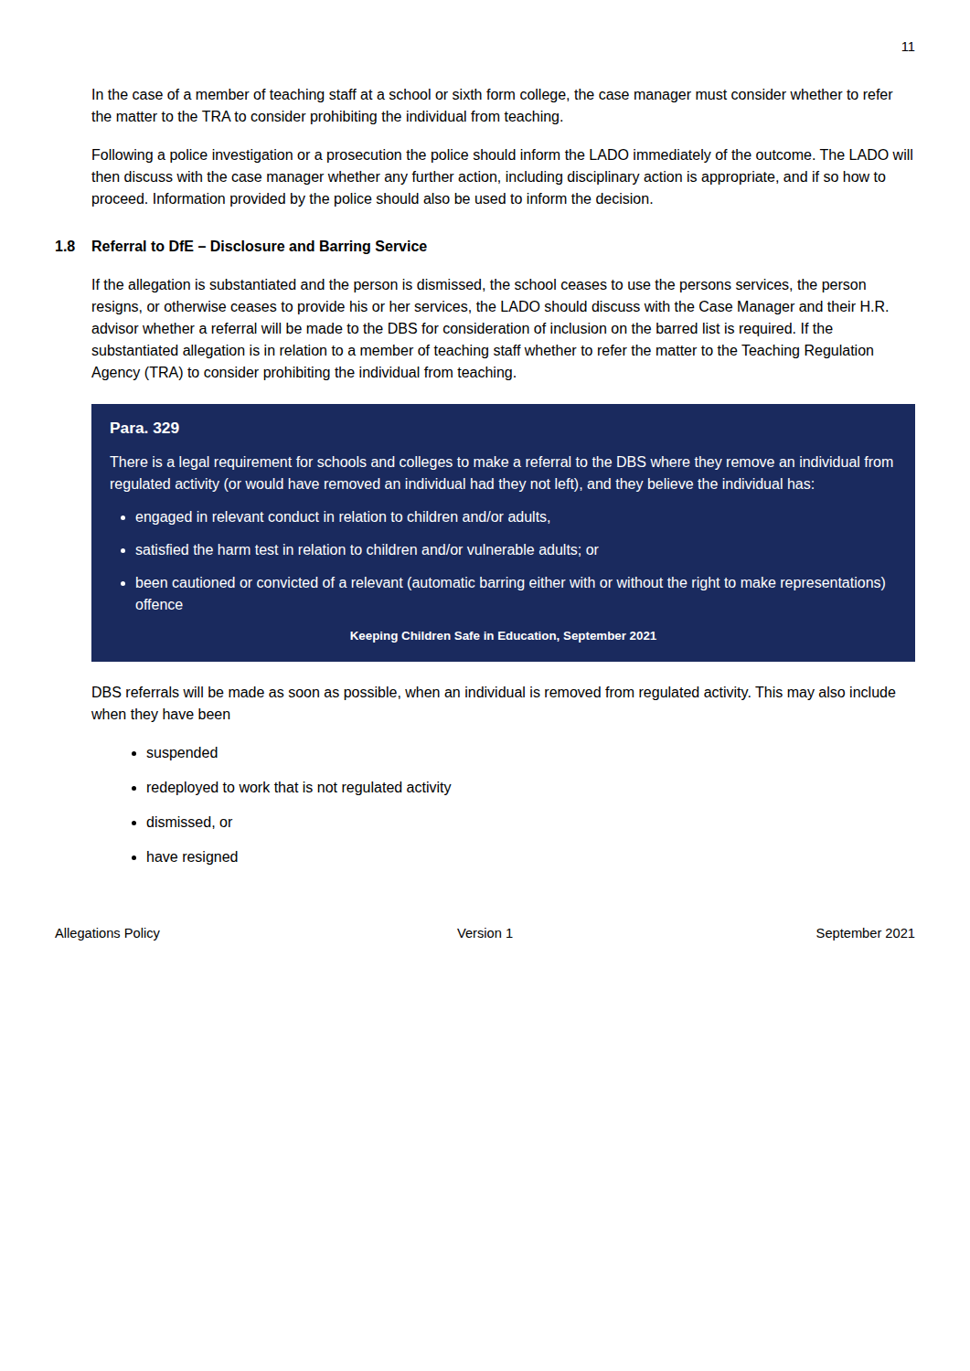11
In the case of a member of teaching staff at a school or sixth form college, the case manager must consider whether to refer the matter to the TRA to consider prohibiting the individual from teaching.
Following a police investigation or a prosecution the police should inform the LADO immediately of the outcome. The LADO will then discuss with the case manager whether any further action, including disciplinary action is appropriate, and if so how to proceed. Information provided by the police should also be used to inform the decision.
1.8 Referral to DfE – Disclosure and Barring Service
If the allegation is substantiated and the person is dismissed, the school ceases to use the persons services, the person resigns, or otherwise ceases to provide his or her services, the LADO should discuss with the Case Manager and their H.R. advisor whether a referral will be made to the DBS for consideration of inclusion on the barred list is required. If the substantiated allegation is in relation to a member of teaching staff whether to refer the matter to the Teaching Regulation Agency (TRA) to consider prohibiting the individual from teaching.
Para. 329
There is a legal requirement for schools and colleges to make a referral to the DBS where they remove an individual from regulated activity (or would have removed an individual had they not left), and they believe the individual has:
engaged in relevant conduct in relation to children and/or adults,
satisfied the harm test in relation to children and/or vulnerable adults; or
been cautioned or convicted of a relevant (automatic barring either with or without the right to make representations) offence
Keeping Children Safe in Education, September 2021
DBS referrals will be made as soon as possible, when an individual is removed from regulated activity. This may also include when they have been
suspended
redeployed to work that is not regulated activity
dismissed, or
have resigned
Allegations Policy Version 1 September 2021